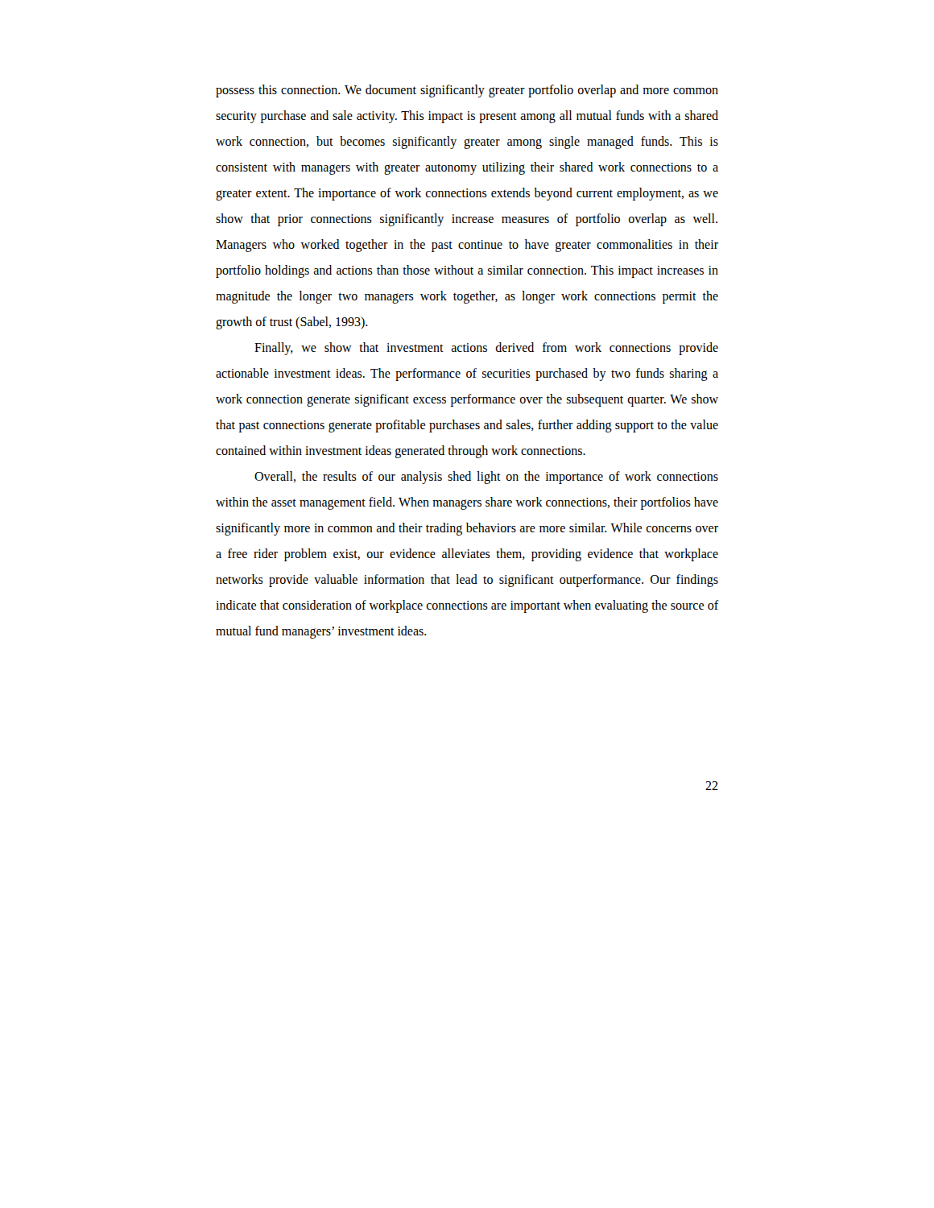possess this connection. We document significantly greater portfolio overlap and more common security purchase and sale activity. This impact is present among all mutual funds with a shared work connection, but becomes significantly greater among single managed funds. This is consistent with managers with greater autonomy utilizing their shared work connections to a greater extent. The importance of work connections extends beyond current employment, as we show that prior connections significantly increase measures of portfolio overlap as well. Managers who worked together in the past continue to have greater commonalities in their portfolio holdings and actions than those without a similar connection. This impact increases in magnitude the longer two managers work together, as longer work connections permit the growth of trust (Sabel, 1993).
Finally, we show that investment actions derived from work connections provide actionable investment ideas. The performance of securities purchased by two funds sharing a work connection generate significant excess performance over the subsequent quarter. We show that past connections generate profitable purchases and sales, further adding support to the value contained within investment ideas generated through work connections.
Overall, the results of our analysis shed light on the importance of work connections within the asset management field. When managers share work connections, their portfolios have significantly more in common and their trading behaviors are more similar. While concerns over a free rider problem exist, our evidence alleviates them, providing evidence that workplace networks provide valuable information that lead to significant outperformance. Our findings indicate that consideration of workplace connections are important when evaluating the source of mutual fund managers’ investment ideas.
22